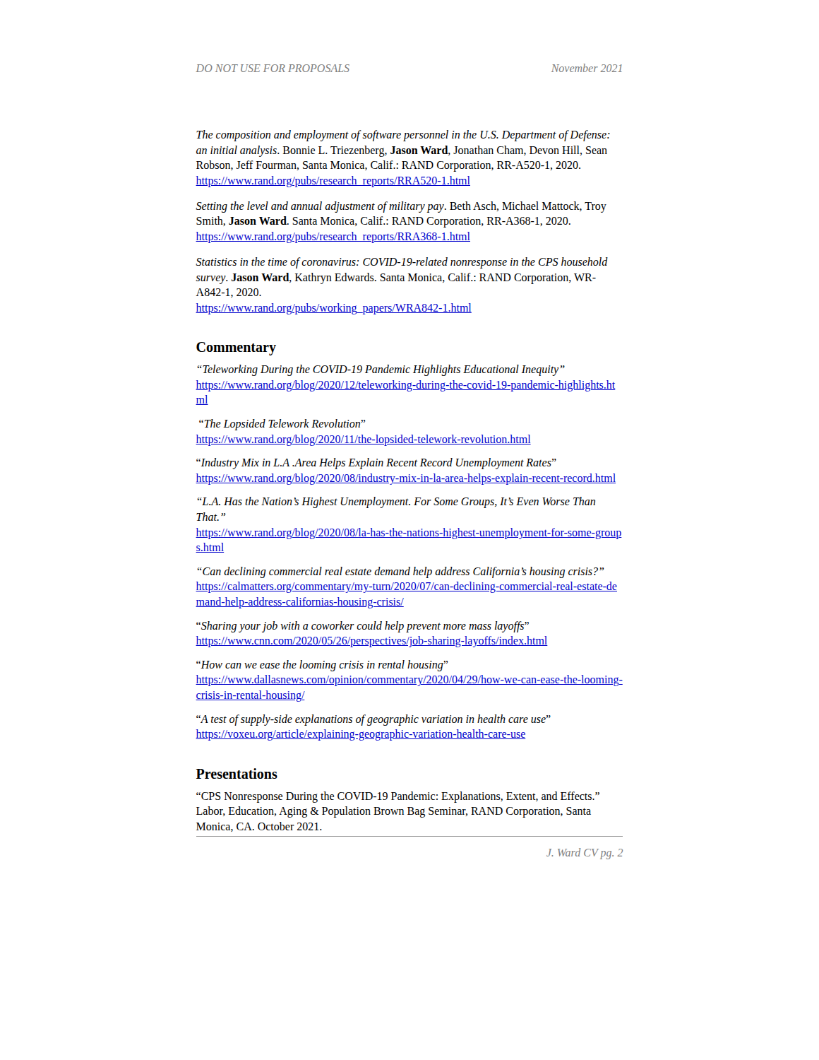DO NOT USE FOR PROPOSALS November 2021
The composition and employment of software personnel in the U.S. Department of Defense: an initial analysis. Bonnie L. Triezenberg, Jason Ward, Jonathan Cham, Devon Hill, Sean Robson, Jeff Fourman, Santa Monica, Calif.: RAND Corporation, RR-A520-1, 2020.
https://www.rand.org/pubs/research_reports/RRA520-1.html
Setting the level and annual adjustment of military pay. Beth Asch, Michael Mattock, Troy Smith, Jason Ward. Santa Monica, Calif.: RAND Corporation, RR-A368-1, 2020.
https://www.rand.org/pubs/research_reports/RRA368-1.html
Statistics in the time of coronavirus: COVID-19-related nonresponse in the CPS household survey. Jason Ward, Kathryn Edwards. Santa Monica, Calif.: RAND Corporation, WR-A842-1, 2020.
https://www.rand.org/pubs/working_papers/WRA842-1.html
Commentary
“Teleworking During the COVID-19 Pandemic Highlights Educational Inequity”
https://www.rand.org/blog/2020/12/teleworking-during-the-covid-19-pandemic-highlights.html
“The Lopsided Telework Revolution”
https://www.rand.org/blog/2020/11/the-lopsided-telework-revolution.html
“Industry Mix in L.A .Area Helps Explain Recent Record Unemployment Rates”
https://www.rand.org/blog/2020/08/industry-mix-in-la-area-helps-explain-recent-record.html
“L.A. Has the Nation’s Highest Unemployment. For Some Groups, It’s Even Worse Than That.”
https://www.rand.org/blog/2020/08/la-has-the-nations-highest-unemployment-for-some-groups.html
“Can declining commercial real estate demand help address California’s housing crisis?”
https://calmatters.org/commentary/my-turn/2020/07/can-declining-commercial-real-estate-demand-help-address-californias-housing-crisis/
“Sharing your job with a coworker could help prevent more mass layoffs”
https://www.cnn.com/2020/05/26/perspectives/job-sharing-layoffs/index.html
“How can we ease the looming crisis in rental housing”
https://www.dallasnews.com/opinion/commentary/2020/04/29/how-we-can-ease-the-looming-crisis-in-rental-housing/
“A test of supply-side explanations of geographic variation in health care use”
https://voxeu.org/article/explaining-geographic-variation-health-care-use
Presentations
“CPS Nonresponse During the COVID-19 Pandemic: Explanations, Extent, and Effects.” Labor, Education, Aging & Population Brown Bag Seminar, RAND Corporation, Santa Monica, CA. October 2021.
J. Ward CV pg. 2